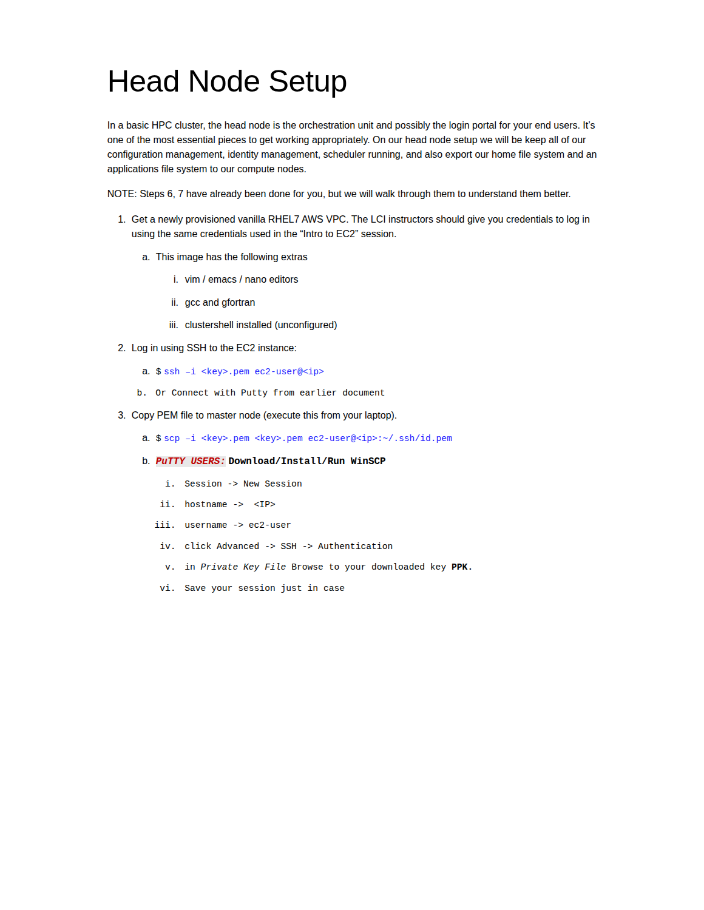Head Node Setup
In a basic HPC cluster, the head node is the orchestration unit and possibly the login portal for your end users. It’s one of the most essential pieces to get working appropriately. On our head node setup we will be keep all of our configuration management, identity management, scheduler running, and also export our home file system and an applications file system to our compute nodes.
NOTE: Steps 6, 7 have already been done for you, but we will walk through them to understand them better.
Get a newly provisioned vanilla RHEL7 AWS VPC. The LCI instructors should give you credentials to log in using the same credentials used in the “Intro to EC2” session.
This image has the following extras
vim / emacs / nano editors
gcc and gfortran
clustershell installed (unconfigured)
Log in using SSH to the EC2 instance:
$ ssh –i <key>.pem ec2-user@<ip>
Or Connect with Putty from earlier document
Copy PEM file to master node (execute this from your laptop).
$ scp –i <key>.pem <key>.pem ec2-user@<ip>:~/.ssh/id.pem
PuTTY USERS: Download/Install/Run WinSCP
Session -> New Session
hostname -> <IP>
username -> ec2-user
click Advanced -> SSH -> Authentication
in Private Key File Browse to your downloaded key PPK.
Save your session just in case